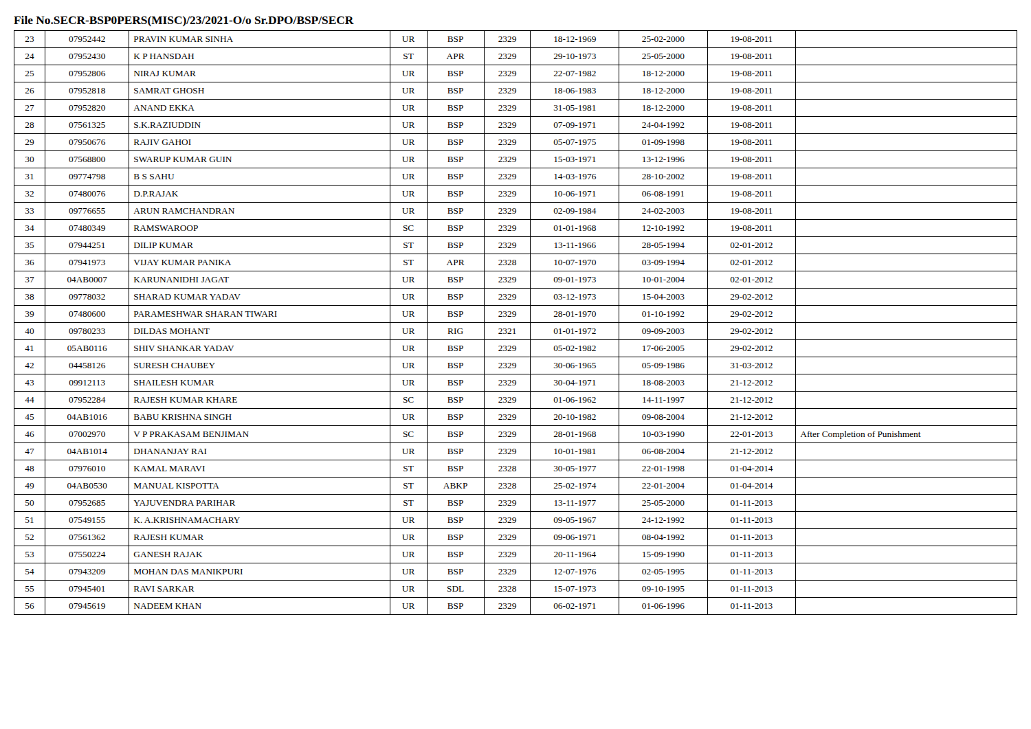File No.SECR-BSP0PERS(MISC)/23/2021-O/o Sr.DPO/BSP/SECR
| 23 | 07952442 | PRAVIN KUMAR SINHA | UR | BSP | 2329 | 18-12-1969 | 25-02-2000 | 19-08-2011 | |
| 24 | 07952430 | K P HANSDAH | ST | APR | 2329 | 29-10-1973 | 25-05-2000 | 19-08-2011 | |
| 25 | 07952806 | NIRAJ KUMAR | UR | BSP | 2329 | 22-07-1982 | 18-12-2000 | 19-08-2011 | |
| 26 | 07952818 | SAMRAT GHOSH | UR | BSP | 2329 | 18-06-1983 | 18-12-2000 | 19-08-2011 | |
| 27 | 07952820 | ANAND EKKA | UR | BSP | 2329 | 31-05-1981 | 18-12-2000 | 19-08-2011 | |
| 28 | 07561325 | S.K.RAZIUDDIN | UR | BSP | 2329 | 07-09-1971 | 24-04-1992 | 19-08-2011 | |
| 29 | 07950676 | RAJIV GAHOI | UR | BSP | 2329 | 05-07-1975 | 01-09-1998 | 19-08-2011 | |
| 30 | 07568800 | SWARUP KUMAR GUIN | UR | BSP | 2329 | 15-03-1971 | 13-12-1996 | 19-08-2011 | |
| 31 | 09774798 | B S SAHU | UR | BSP | 2329 | 14-03-1976 | 28-10-2002 | 19-08-2011 | |
| 32 | 07480076 | D.P.RAJAK | UR | BSP | 2329 | 10-06-1971 | 06-08-1991 | 19-08-2011 | |
| 33 | 09776655 | ARUN RAMCHANDRAN | UR | BSP | 2329 | 02-09-1984 | 24-02-2003 | 19-08-2011 | |
| 34 | 07480349 | RAMSWAROOP | SC | BSP | 2329 | 01-01-1968 | 12-10-1992 | 19-08-2011 | |
| 35 | 07944251 | DILIP KUMAR | ST | BSP | 2329 | 13-11-1966 | 28-05-1994 | 02-01-2012 | |
| 36 | 07941973 | VIJAY KUMAR PANIKA | ST | APR | 2328 | 10-07-1970 | 03-09-1994 | 02-01-2012 | |
| 37 | 04AB0007 | KARUNANIDHI JAGAT | UR | BSP | 2329 | 09-01-1973 | 10-01-2004 | 02-01-2012 | |
| 38 | 09778032 | SHARAD KUMAR YADAV | UR | BSP | 2329 | 03-12-1973 | 15-04-2003 | 29-02-2012 | |
| 39 | 07480600 | PARAMESHWAR SHARAN TIWARI | UR | BSP | 2329 | 28-01-1970 | 01-10-1992 | 29-02-2012 | |
| 40 | 09780233 | DILDAS MOHANT | UR | RIG | 2321 | 01-01-1972 | 09-09-2003 | 29-02-2012 | |
| 41 | 05AB0116 | SHIV SHANKAR YADAV | UR | BSP | 2329 | 05-02-1982 | 17-06-2005 | 29-02-2012 | |
| 42 | 04458126 | SURESH CHAUBEY | UR | BSP | 2329 | 30-06-1965 | 05-09-1986 | 31-03-2012 | |
| 43 | 09912113 | SHAILESH KUMAR | UR | BSP | 2329 | 30-04-1971 | 18-08-2003 | 21-12-2012 | |
| 44 | 07952284 | RAJESH KUMAR KHARE | SC | BSP | 2329 | 01-06-1962 | 14-11-1997 | 21-12-2012 | |
| 45 | 04AB1016 | BABU KRISHNA SINGH | UR | BSP | 2329 | 20-10-1982 | 09-08-2004 | 21-12-2012 | |
| 46 | 07002970 | V P PRAKASAM BENJIMAN | SC | BSP | 2329 | 28-01-1968 | 10-03-1990 | 22-01-2013 | After Completion of Punishment |
| 47 | 04AB1014 | DHANANJAY RAI | UR | BSP | 2329 | 10-01-1981 | 06-08-2004 | 21-12-2012 | |
| 48 | 07976010 | KAMAL MARAVI | ST | BSP | 2328 | 30-05-1977 | 22-01-1998 | 01-04-2014 | |
| 49 | 04AB0530 | MANUAL KISPOTTA | ST | ABKP | 2328 | 25-02-1974 | 22-01-2004 | 01-04-2014 | |
| 50 | 07952685 | YAJUVENDRA PARIHAR | ST | BSP | 2329 | 13-11-1977 | 25-05-2000 | 01-11-2013 | |
| 51 | 07549155 | K. A.KRISHNAMACHARY | UR | BSP | 2329 | 09-05-1967 | 24-12-1992 | 01-11-2013 | |
| 52 | 07561362 | RAJESH KUMAR | UR | BSP | 2329 | 09-06-1971 | 08-04-1992 | 01-11-2013 | |
| 53 | 07550224 | GANESH RAJAK | UR | BSP | 2329 | 20-11-1964 | 15-09-1990 | 01-11-2013 | |
| 54 | 07943209 | MOHAN DAS MANIKPURI | UR | BSP | 2329 | 12-07-1976 | 02-05-1995 | 01-11-2013 | |
| 55 | 07945401 | RAVI SARKAR | UR | SDL | 2328 | 15-07-1973 | 09-10-1995 | 01-11-2013 | |
| 56 | 07945619 | NADEEM KHAN | UR | BSP | 2329 | 06-02-1971 | 01-06-1996 | 01-11-2013 | |